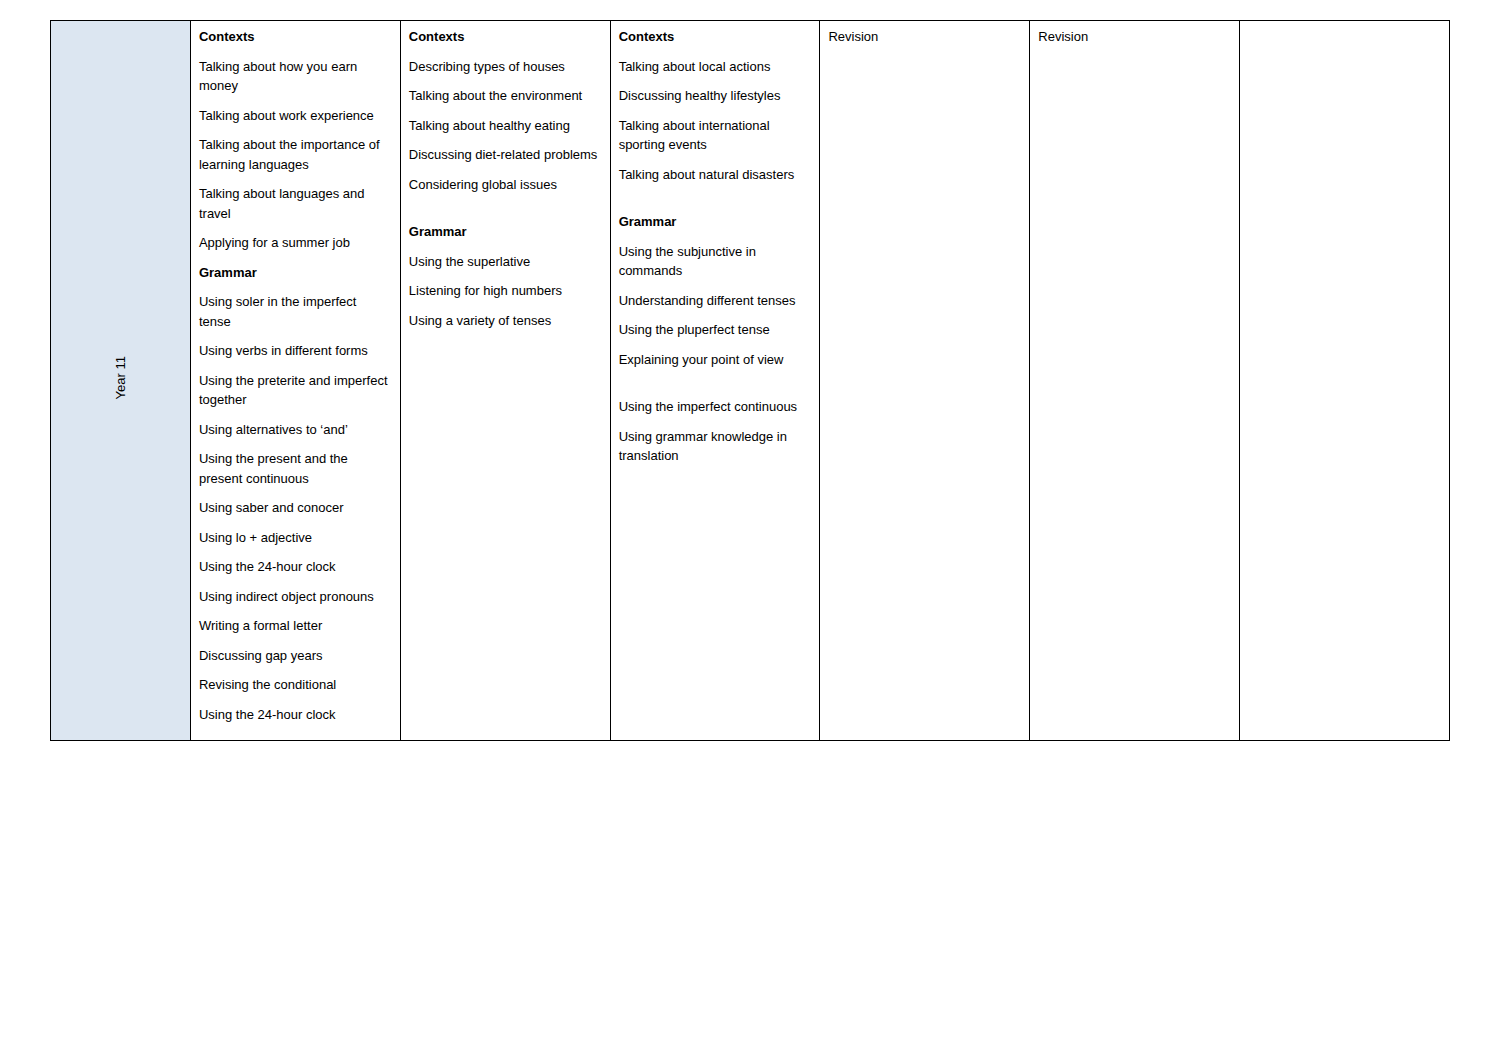| Year 11 | Contexts Talking about how you earn money Talking about work experience Talking about the importance of learning languages Talking about languages and travel Applying for a summer job Grammar Using soler in the imperfect tense Using verbs in different forms Using the preterite and imperfect together Using alternatives to ‘and’ Using the present and the present continuous Using saber and conocer Using lo + adjective Using the 24-hour clock Using indirect object pronouns Writing a formal letter Discussing gap years Revising the conditional Using the 24-hour clock | Contexts Describing types of houses Talking about the environment Talking about healthy eating Discussing diet-related problems Considering global issues Grammar Using the superlative Listening for high numbers Using a variety of tenses | Contexts Talking about local actions Discussing healthy lifestyles Talking about international sporting events Talking about natural disasters Grammar Using the subjunctive in commands Understanding different tenses Using the pluperfect tense Explaining your point of view Using the imperfect continuous Using grammar knowledge in translation | Revision | Revision | |